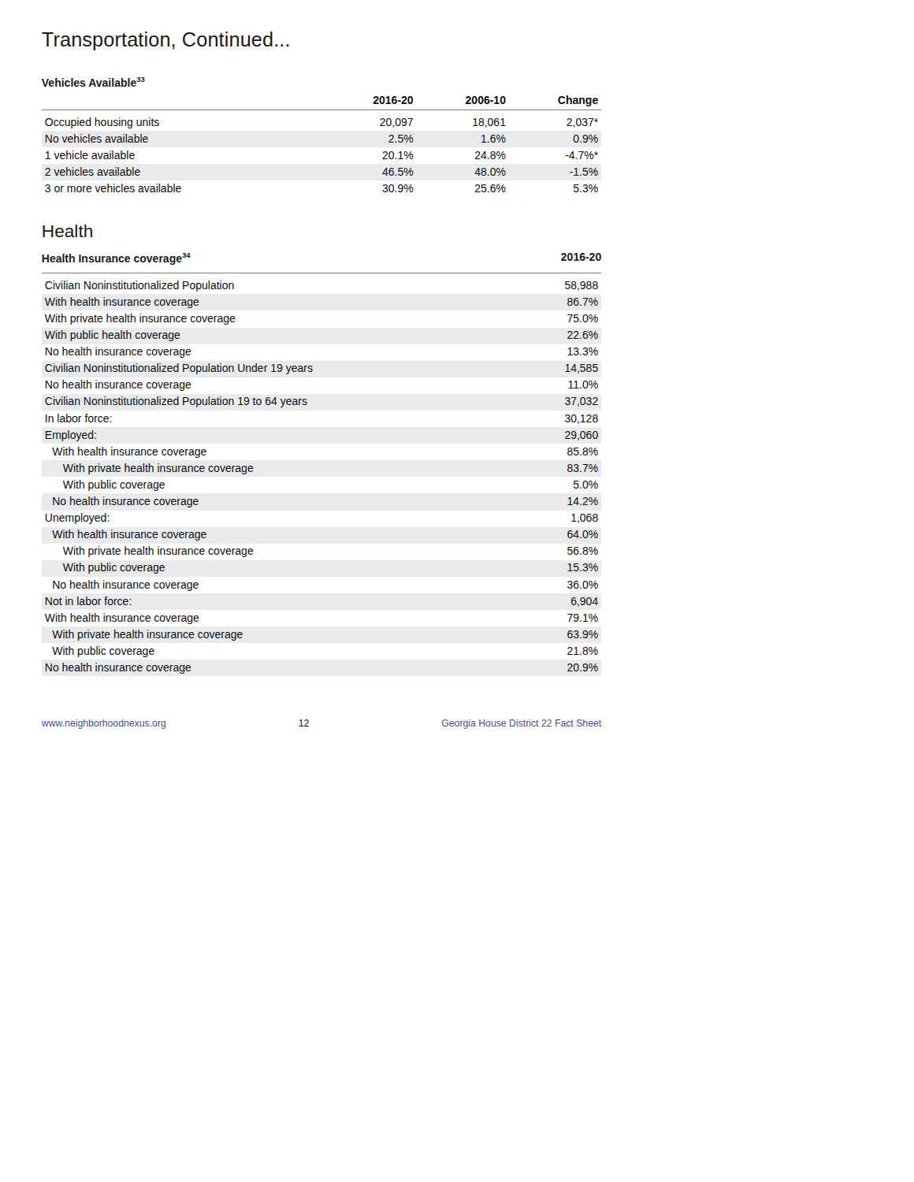Transportation, Continued...
Vehicles Available 33
| | 2016-20 | 2006-10 | Change |
| --- | --- | --- | --- |
| Occupied housing units | 20,097 | 18,061 | 2,037* |
| No vehicles available | 2.5% | 1.6% | 0.9% |
| 1 vehicle available | 20.1% | 24.8% | -4.7%* |
| 2 vehicles available | 46.5% | 48.0% | -1.5% |
| 3 or more vehicles available | 30.9% | 25.6% | 5.3% |
Health
Health Insurance coverage 34 2016-20
| Civilian Noninstitutionalized Population | 58,988 |
| With health insurance coverage | 86.7% |
| With private health insurance coverage | 75.0% |
| With public health coverage | 22.6% |
| No health insurance coverage | 13.3% |
| Civilian Noninstitutionalized Population Under 19 years | 14,585 |
| No health insurance coverage | 11.0% |
| Civilian Noninstitutionalized Population 19 to 64 years | 37,032 |
| In labor force: | 30,128 |
| Employed: | 29,060 |
| With health insurance coverage | 85.8% |
| With private health insurance coverage | 83.7% |
| With public coverage | 5.0% |
| No health insurance coverage | 14.2% |
| Unemployed: | 1,068 |
| With health insurance coverage | 64.0% |
| With private health insurance coverage | 56.8% |
| With public coverage | 15.3% |
| No health insurance coverage | 36.0% |
| Not in labor force: | 6,904 |
| With health insurance coverage | 79.1% |
| With private health insurance coverage | 63.9% |
| With public coverage | 21.8% |
| No health insurance coverage | 20.9% |
www.neighborhoodnexus.org 12 Georgia House District 22 Fact Sheet